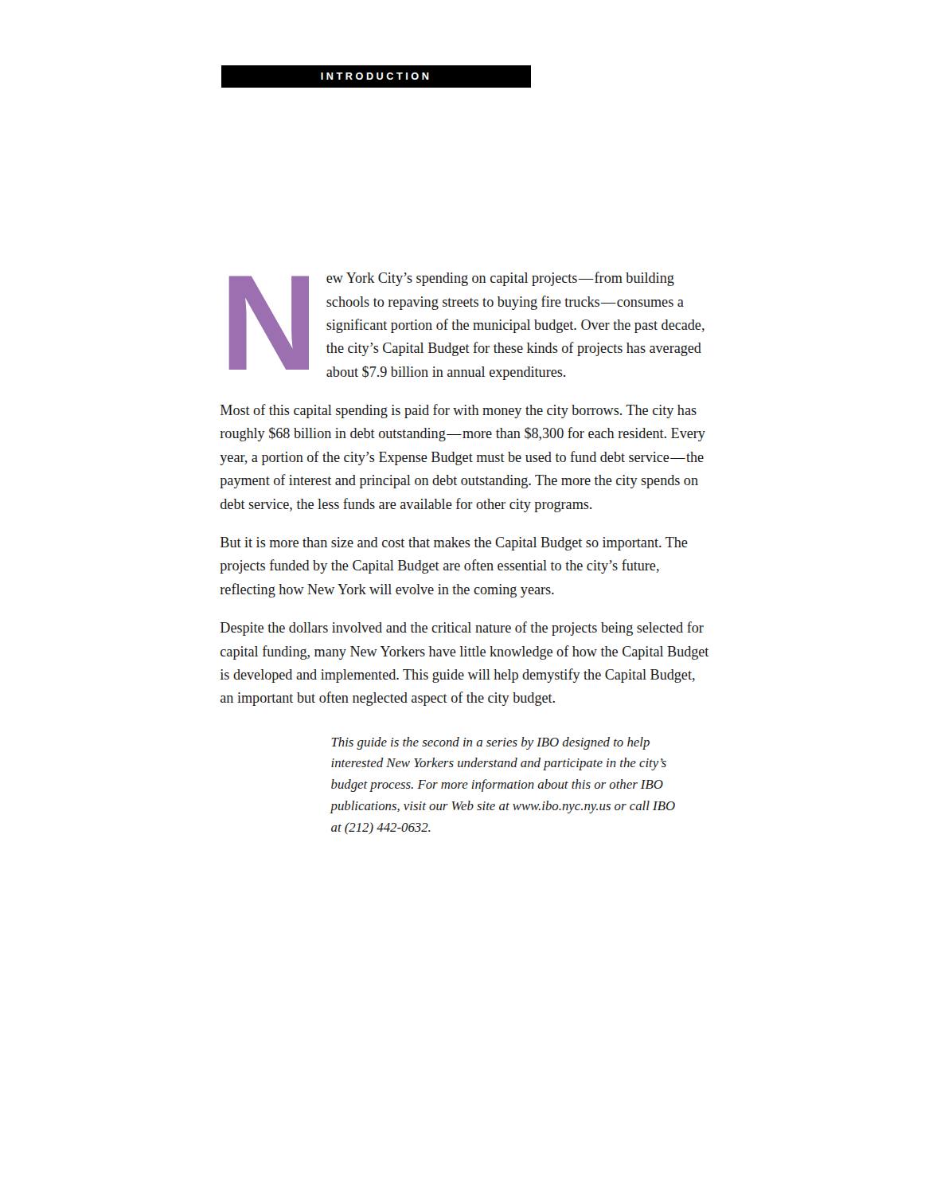Introduction
N
ew York City’s spending on capital projects — from building schools to repaving streets to buying fire trucks — consumes a significant portion of the municipal budget. Over the past decade, the city’s Capital Budget for these kinds of projects has averaged about $7.9 billion in annual expenditures.
Most of this capital spending is paid for with money the city borrows. The city has roughly $68 billion in debt outstanding — more than $8,300 for each resident. Every year, a portion of the city’s Expense Budget must be used to fund debt service — the payment of interest and principal on debt outstanding. The more the city spends on debt service, the less funds are available for other city programs.
But it is more than size and cost that makes the Capital Budget so important. The projects funded by the Capital Budget are often essential to the city’s future, reflecting how New York will evolve in the coming years.
Despite the dollars involved and the critical nature of the projects being selected for capital funding, many New Yorkers have little knowledge of how the Capital Budget is developed and implemented. This guide will help demystify the Capital Budget, an important but often neglected aspect of the city budget.
This guide is the second in a series by IBO designed to help interested New Yorkers understand and participate in the city’s budget process. For more information about this or other IBO publications, visit our Web site at www.ibo.nyc.ny.us or call IBO at (212) 442-0632.